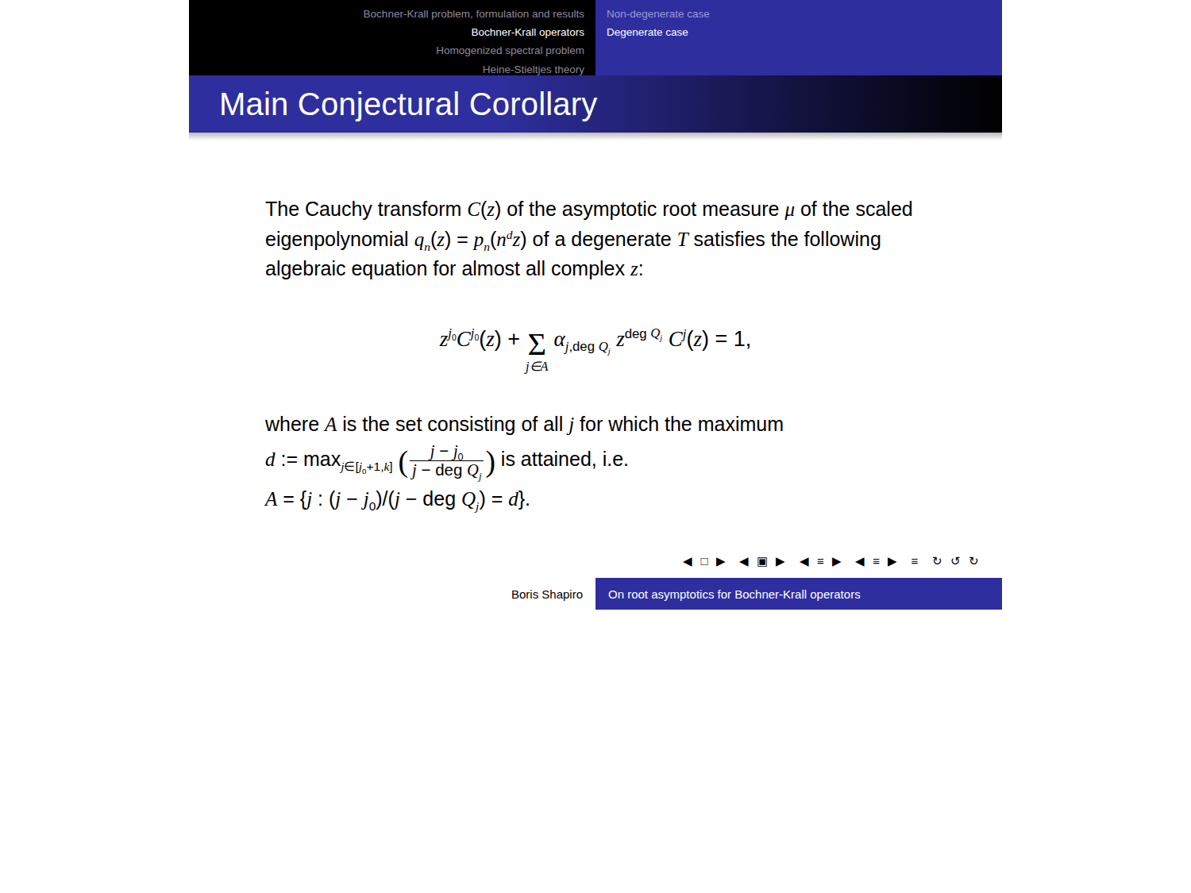Bochner-Krall problem, formulation and results
Bochner-Krall operators
Homogenized spectral problem
Heine-Stieltjes theory
Non-degenerate case
Degenerate case
Main Conjectural Corollary
The Cauchy transform C(z) of the asymptotic root measure μ of the scaled eigenpolynomial qn(z) = pn(ndz) of a degenerate T satisfies the following algebraic equation for almost all complex z:
zj0Cj0(z) + Σj∈A αj,deg Qj zdeg Qj Cj(z) = 1,
where A is the set consisting of all j for which the maximum
d := maxj∈[j0+1,k] (j − j0 j − deg Qj) is attained, i.e.
A = {j : (j − j0)/(j − deg Qj) = d}.
◀ □ ▶ ◀ ▣ ▶ ◀ ≡ ▶ ◀ ≡ ▶ ≡ ↻ ↺ ↻
Boris Shapiro
On root asymptotics for Bochner-Krall operators